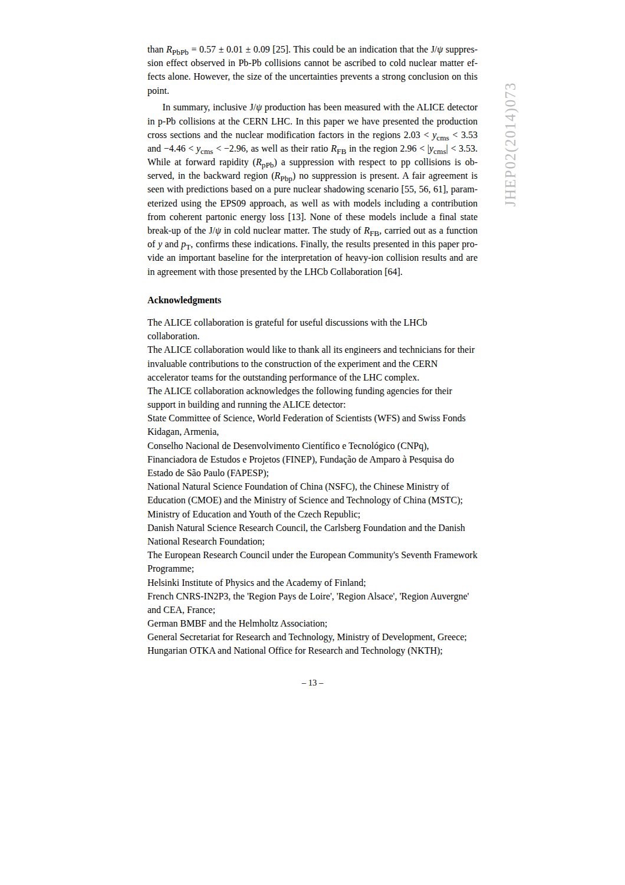JHEP02(2014)073
than RPbPb = 0.57 ± 0.01 ± 0.09 [25]. This could be an indication that the J/ψ suppression effect observed in Pb-Pb collisions cannot be ascribed to cold nuclear matter effects alone. However, the size of the uncertainties prevents a strong conclusion on this point.
In summary, inclusive J/ψ production has been measured with the ALICE detector in p-Pb collisions at the CERN LHC. In this paper we have presented the production cross sections and the nuclear modification factors in the regions 2.03 < ycms < 3.53 and −4.46 < ycms < −2.96, as well as their ratio RFB in the region 2.96 < |ycms| < 3.53. While at forward rapidity (RpPb) a suppression with respect to pp collisions is observed, in the backward region (RPbp) no suppression is present. A fair agreement is seen with predictions based on a pure nuclear shadowing scenario [55, 56, 61], parameterized using the EPS09 approach, as well as with models including a contribution from coherent partonic energy loss [13]. None of these models include a final state break-up of the J/ψ in cold nuclear matter. The study of RFB, carried out as a function of y and pT, confirms these indications. Finally, the results presented in this paper provide an important baseline for the interpretation of heavy-ion collision results and are in agreement with those presented by the LHCb Collaboration [64].
Acknowledgments
The ALICE collaboration is grateful for useful discussions with the LHCb collaboration.
The ALICE collaboration would like to thank all its engineers and technicians for their invaluable contributions to the construction of the experiment and the CERN accelerator teams for the outstanding performance of the LHC complex.
The ALICE collaboration acknowledges the following funding agencies for their support in building and running the ALICE detector:
State Committee of Science, World Federation of Scientists (WFS) and Swiss Fonds Kidagan, Armenia,
Conselho Nacional de Desenvolvimento Científico e Tecnológico (CNPq), Financiadora de Estudos e Projetos (FINEP), Fundação de Amparo à Pesquisa do Estado de São Paulo (FAPESP);
National Natural Science Foundation of China (NSFC), the Chinese Ministry of Education (CMOE) and the Ministry of Science and Technology of China (MSTC);
Ministry of Education and Youth of the Czech Republic;
Danish Natural Science Research Council, the Carlsberg Foundation and the Danish National Research Foundation;
The European Research Council under the European Community's Seventh Framework Programme;
Helsinki Institute of Physics and the Academy of Finland;
French CNRS-IN2P3, the 'Region Pays de Loire', 'Region Alsace', 'Region Auvergne' and CEA, France;
German BMBF and the Helmholtz Association;
General Secretariat for Research and Technology, Ministry of Development, Greece;
Hungarian OTKA and National Office for Research and Technology (NKTH);
– 13 –